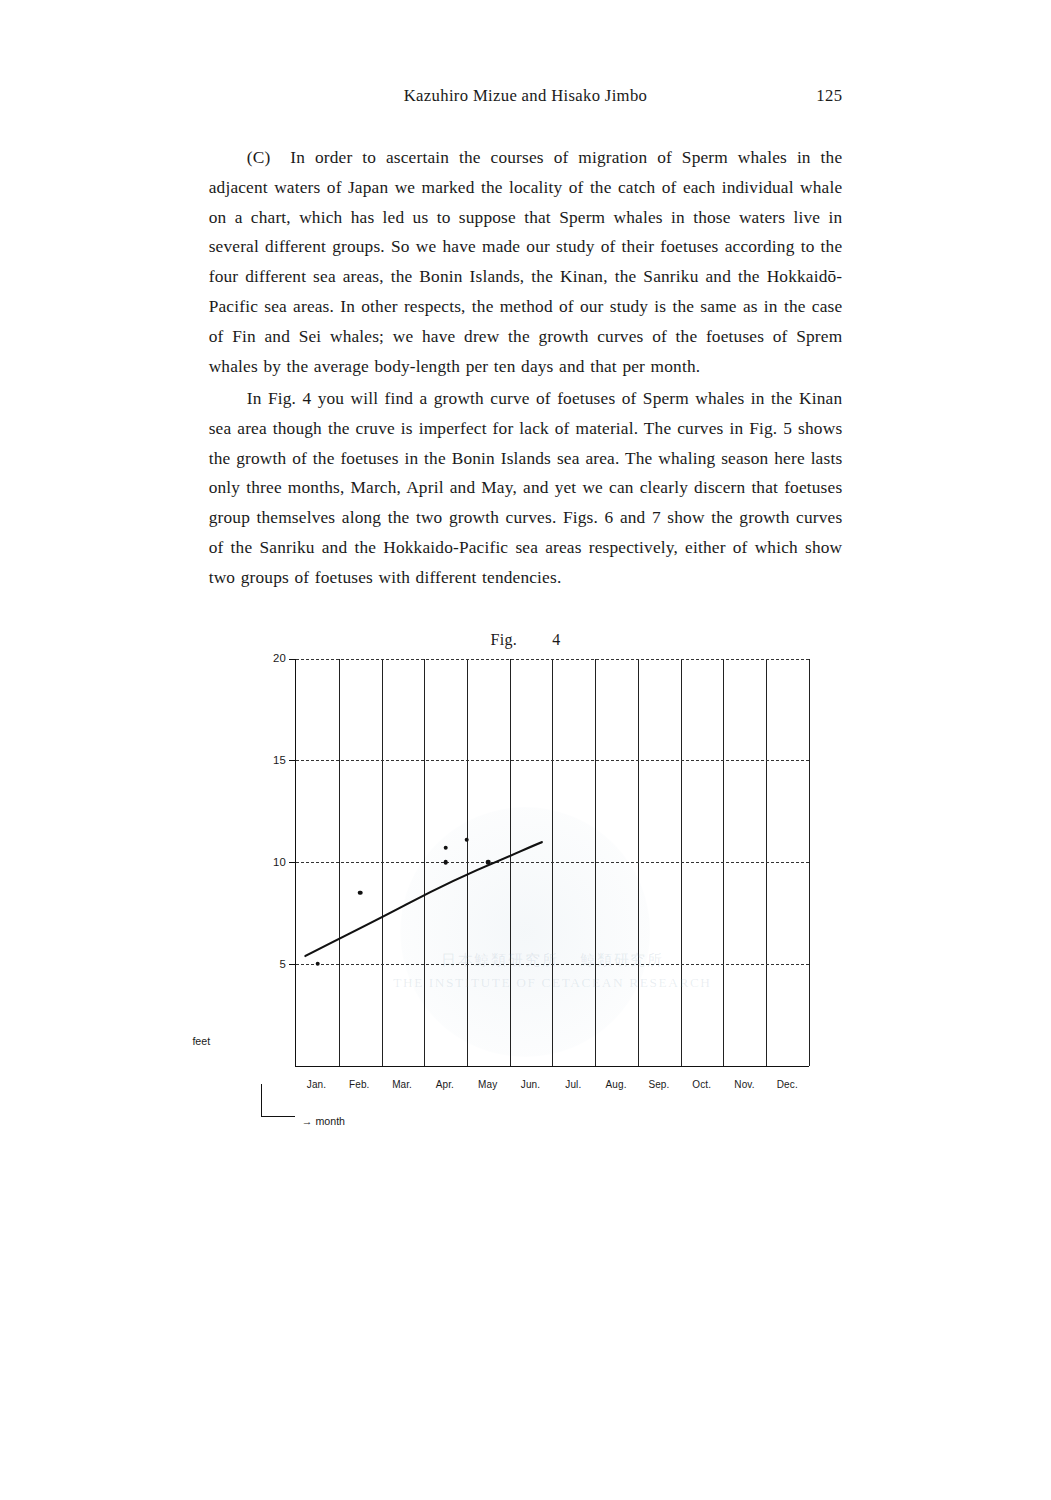Kazuhiro Mizue and Hisako Jimbo 125
(C) In order to ascertain the courses of migration of Sperm whales in the adjacent waters of Japan we marked the locality of the catch of each individual whale on a chart, which has led us to suppose that Sperm whales in those waters live in several different groups. So we have made our study of their foetuses according to the four different sea areas, the Bonin Islands, the Kinan, the Sanriku and the Hokkaidō-Pacific sea areas. In other respects, the method of our study is the same as in the case of Fin and Sei whales; we have drew the growth curves of the foetuses of Sprem whales by the average body-length per ten days and that per month.
In Fig. 4 you will find a growth curve of foetuses of Sperm whales in the Kinan sea area though the cruve is imperfect for lack of material. The curves in Fig. 5 shows the growth of the foetuses in the Bonin Islands sea area. The whaling season here lasts only three months, March, April and May, and yet we can clearly discern that foetuses group themselves along the two growth curves. Figs. 6 and 7 show the growth curves of the Sanriku and the Hokkaido-Pacific sea areas respectively, either of which show two groups of foetuses with different tendencies.
Fig.4
20
15
10
5
日本鯨類研究所 鯨類研究所
THE INSTITUTE OF CETACEAN RESEARCH
feet
Jan. Feb. Mar. Apr. May Jun. Jul. Aug. Sep. Oct. Nov. Dec.
→ month